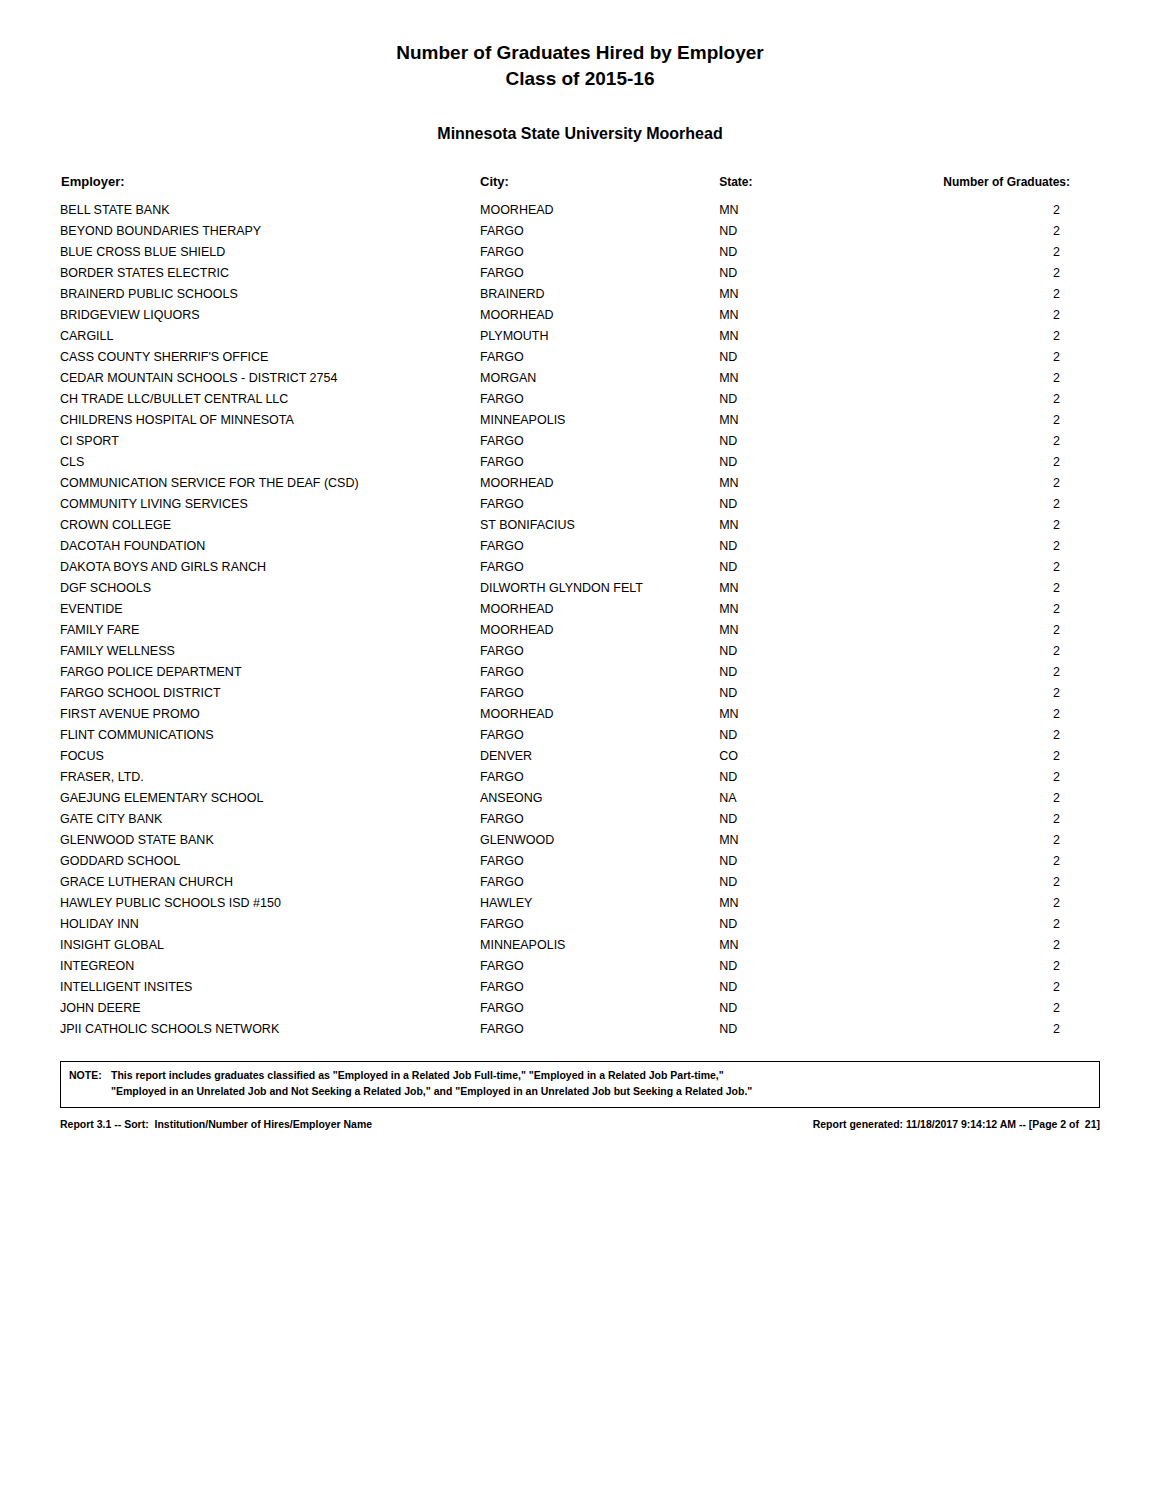Number of Graduates Hired by Employer
Class of 2015-16
Minnesota State University Moorhead
| Employer: | City: | State: | Number of Graduates: |
| --- | --- | --- | --- |
| BELL STATE BANK | MOORHEAD | MN | 2 |
| BEYOND BOUNDARIES THERAPY | FARGO | ND | 2 |
| BLUE CROSS BLUE SHIELD | FARGO | ND | 2 |
| BORDER STATES ELECTRIC | FARGO | ND | 2 |
| BRAINERD PUBLIC SCHOOLS | BRAINERD | MN | 2 |
| BRIDGEVIEW LIQUORS | MOORHEAD | MN | 2 |
| CARGILL | PLYMOUTH | MN | 2 |
| CASS COUNTY SHERRIF'S OFFICE | FARGO | ND | 2 |
| CEDAR MOUNTAIN SCHOOLS - DISTRICT 2754 | MORGAN | MN | 2 |
| CH TRADE LLC/BULLET CENTRAL LLC | FARGO | ND | 2 |
| CHILDRENS HOSPITAL OF MINNESOTA | MINNEAPOLIS | MN | 2 |
| CI SPORT | FARGO | ND | 2 |
| CLS | FARGO | ND | 2 |
| COMMUNICATION SERVICE FOR THE DEAF (CSD) | MOORHEAD | MN | 2 |
| COMMUNITY LIVING SERVICES | FARGO | ND | 2 |
| CROWN COLLEGE | ST BONIFACIUS | MN | 2 |
| DACOTAH FOUNDATION | FARGO | ND | 2 |
| DAKOTA BOYS AND GIRLS RANCH | FARGO | ND | 2 |
| DGF SCHOOLS | DILWORTH GLYNDON FELT | MN | 2 |
| EVENTIDE | MOORHEAD | MN | 2 |
| FAMILY FARE | MOORHEAD | MN | 2 |
| FAMILY WELLNESS | FARGO | ND | 2 |
| FARGO POLICE DEPARTMENT | FARGO | ND | 2 |
| FARGO SCHOOL DISTRICT | FARGO | ND | 2 |
| FIRST AVENUE PROMO | MOORHEAD | MN | 2 |
| FLINT COMMUNICATIONS | FARGO | ND | 2 |
| FOCUS | DENVER | CO | 2 |
| FRASER, LTD. | FARGO | ND | 2 |
| GAEJUNG ELEMENTARY SCHOOL | ANSEONG | NA | 2 |
| GATE CITY BANK | FARGO | ND | 2 |
| GLENWOOD STATE BANK | GLENWOOD | MN | 2 |
| GODDARD SCHOOL | FARGO | ND | 2 |
| GRACE LUTHERAN CHURCH | FARGO | ND | 2 |
| HAWLEY PUBLIC SCHOOLS ISD #150 | HAWLEY | MN | 2 |
| HOLIDAY INN | FARGO | ND | 2 |
| INSIGHT GLOBAL | MINNEAPOLIS | MN | 2 |
| INTEGREON | FARGO | ND | 2 |
| INTELLIGENT INSITES | FARGO | ND | 2 |
| JOHN DEERE | FARGO | ND | 2 |
| JPII CATHOLIC SCHOOLS NETWORK | FARGO | ND | 2 |
NOTE: This report includes graduates classified as "Employed in a Related Job Full-time," "Employed in a Related Job Part-time," "Employed in an Unrelated Job and Not Seeking a Related Job," and "Employed in an Unrelated Job but Seeking a Related Job."
Report 3.1 -- Sort: Institution/Number of Hires/Employer Name
Report generated: 11/18/2017 9:14:12 AM -- [Page 2 of 21]